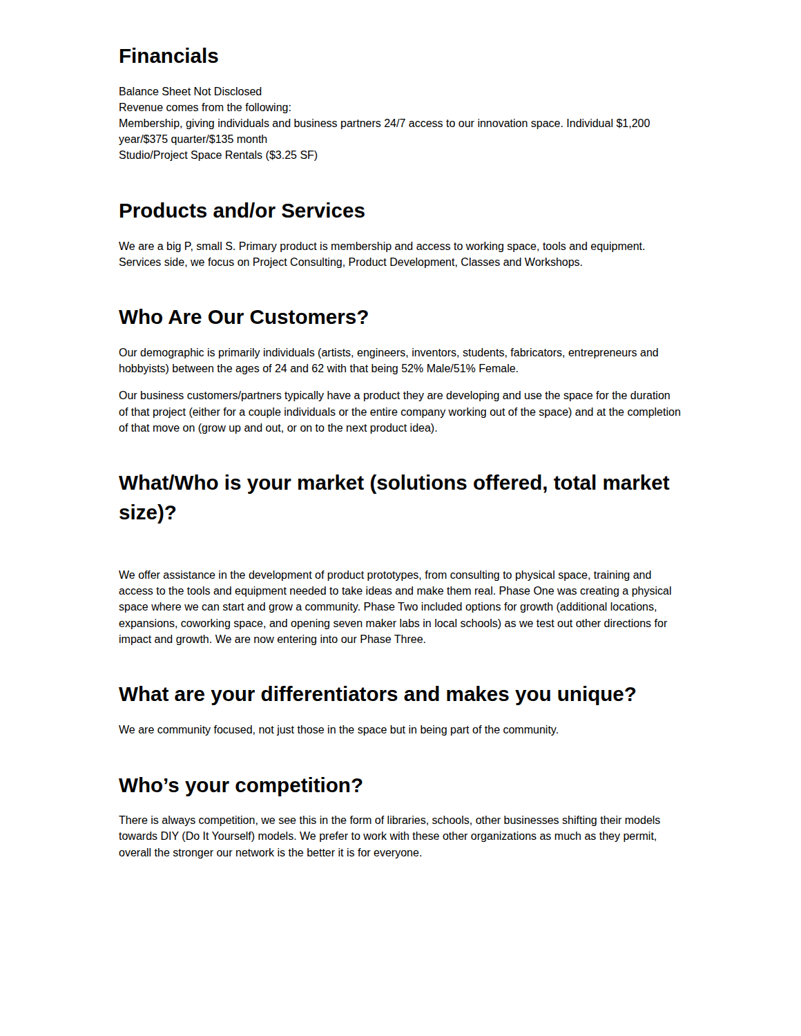Financials
Balance Sheet Not Disclosed
Revenue comes from the following:
Membership, giving individuals and business partners 24/7 access to our innovation space. Individual $1,200 year/$375 quarter/$135 month
Studio/Project Space Rentals ($3.25 SF)
Products and/or Services
We are a big P, small S. Primary product is membership and access to working space, tools and equipment. Services side, we focus on Project Consulting, Product Development, Classes and Workshops.
Who Are Our Customers?
Our demographic is primarily individuals (artists, engineers, inventors, students, fabricators, entrepreneurs and hobbyists) between the ages of 24 and 62 with that being 52% Male/51% Female.
Our business customers/partners typically have a product they are developing and use the space for the duration of that project (either for a couple individuals or the entire company working out of the space) and at the completion of that move on (grow up and out, or on to the next product idea).
What/Who is your market (solutions offered, total market size)?
We offer assistance in the development of product prototypes, from consulting to physical space, training and access to the tools and equipment needed to take ideas and make them real. Phase One was creating a physical space where we can start and grow a community. Phase Two included options for growth (additional locations, expansions, coworking space, and opening seven maker labs in local schools) as we test out other directions for impact and growth. We are now entering into our Phase Three.
What are your differentiators and makes you unique?
We are community focused, not just those in the space but in being part of the community.
Who’s your competition?
There is always competition, we see this in the form of libraries, schools, other businesses shifting their models towards DIY (Do It Yourself) models. We prefer to work with these other organizations as much as they permit, overall the stronger our network is the better it is for everyone.